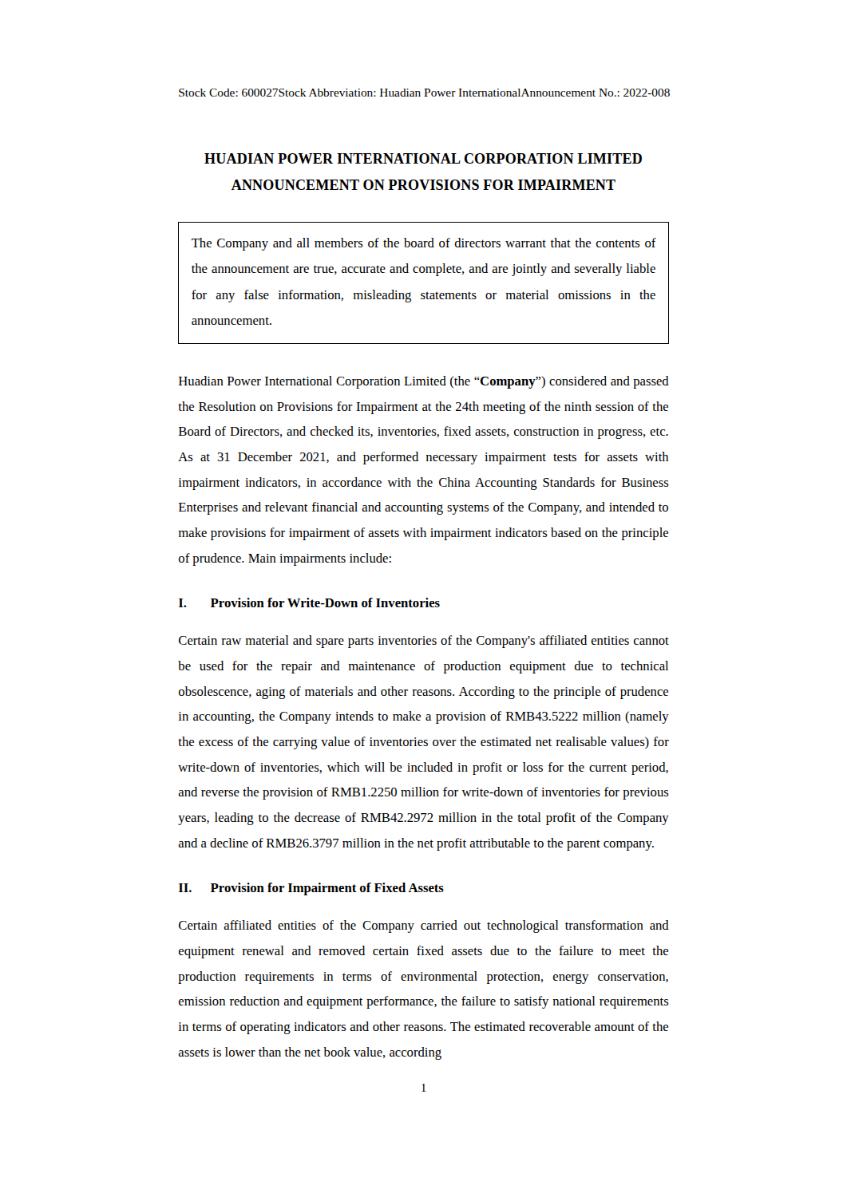Stock Code: 600027 Stock Abbreviation: Huadian Power International Announcement No.: 2022-008
HUADIAN POWER INTERNATIONAL CORPORATION LIMITED
ANNOUNCEMENT ON PROVISIONS FOR IMPAIRMENT
The Company and all members of the board of directors warrant that the contents of the announcement are true, accurate and complete, and are jointly and severally liable for any false information, misleading statements or material omissions in the announcement.
Huadian Power International Corporation Limited (the “Company”) considered and passed the Resolution on Provisions for Impairment at the 24th meeting of the ninth session of the Board of Directors, and checked its, inventories, fixed assets, construction in progress, etc. As at 31 December 2021, and performed necessary impairment tests for assets with impairment indicators, in accordance with the China Accounting Standards for Business Enterprises and relevant financial and accounting systems of the Company, and intended to make provisions for impairment of assets with impairment indicators based on the principle of prudence. Main impairments include:
I. Provision for Write-Down of Inventories
Certain raw material and spare parts inventories of the Company's affiliated entities cannot be used for the repair and maintenance of production equipment due to technical obsolescence, aging of materials and other reasons. According to the principle of prudence in accounting, the Company intends to make a provision of RMB43.5222 million (namely the excess of the carrying value of inventories over the estimated net realisable values) for write-down of inventories, which will be included in profit or loss for the current period, and reverse the provision of RMB1.2250 million for write-down of inventories for previous years, leading to the decrease of RMB42.2972 million in the total profit of the Company and a decline of RMB26.3797 million in the net profit attributable to the parent company.
II. Provision for Impairment of Fixed Assets
Certain affiliated entities of the Company carried out technological transformation and equipment renewal and removed certain fixed assets due to the failure to meet the production requirements in terms of environmental protection, energy conservation, emission reduction and equipment performance, the failure to satisfy national requirements in terms of operating indicators and other reasons. The estimated recoverable amount of the assets is lower than the net book value, according
1